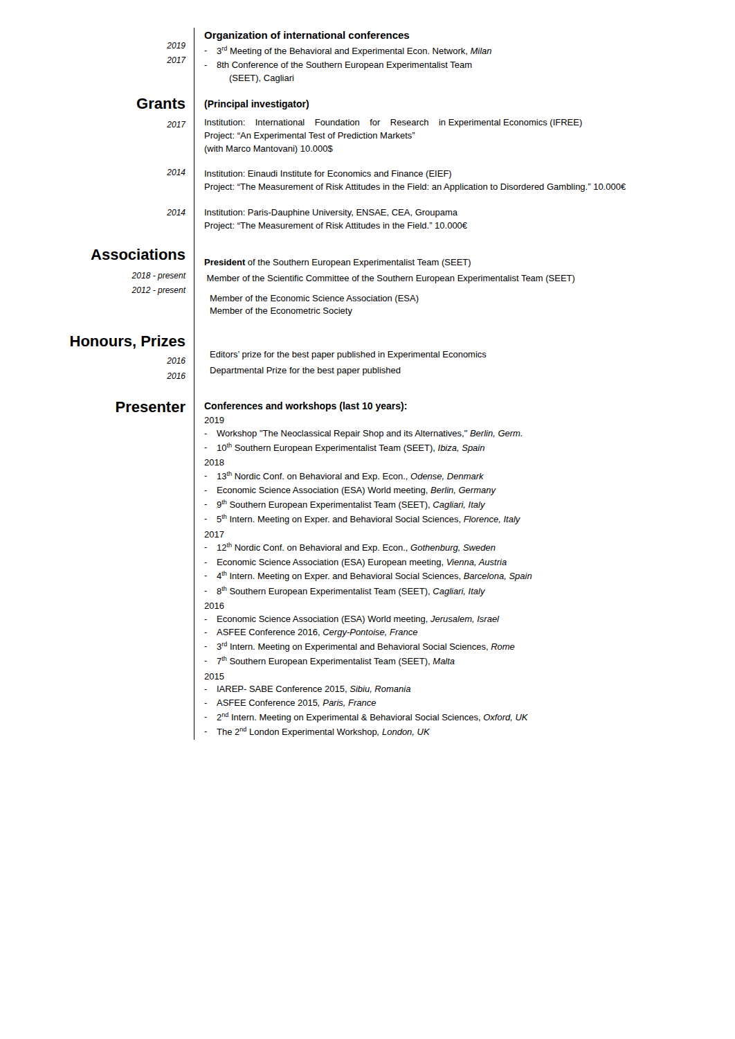2019
2017
Organization of international conferences
3rd Meeting of the Behavioral and Experimental Econ. Network, Milan
8th Conference of the Southern European Experimentalist Team
(SEET), Cagliari
Grants
2017
2014
2014
(Principal investigator)
Institution: International Foundation for Research in Experimental Economics (IFREE)
Project: “An Experimental Test of Prediction Markets”
(with Marco Mantovani) 10.000$
Institution: Einaudi Institute for Economics and Finance (EIEF)
Project: “The Measurement of Risk Attitudes in the Field: an Application to Disordered Gambling.” 10.000€
Institution: Paris-Dauphine University, ENSAE, CEA, Groupama
Project: “The Measurement of Risk Attitudes in the Field.” 10.000€
Associations
2018 - present
2012 - present
President of the Southern European Experimentalist Team (SEET)
Member of the Scientific Committee of the Southern European Experimentalist Team (SEET)
Member of the Economic Science Association (ESA)
Member of the Econometric Society
Honours, Prizes
2016
2016
Editors’ prize for the best paper published in Experimental Economics
Departmental Prize for the best paper published
Presenter
Conferences and workshops (last 10 years):
2019
Workshop "The Neoclassical Repair Shop and its Alternatives," Berlin, Germ.
10th Southern European Experimentalist Team (SEET), Ibiza, Spain
2018
13th Nordic Conf. on Behavioral and Exp. Econ., Odense, Denmark
Economic Science Association (ESA) World meeting, Berlin, Germany
9th Southern European Experimentalist Team (SEET), Cagliari, Italy
5th Intern. Meeting on Exper. and Behavioral Social Sciences, Florence, Italy
2017
12th Nordic Conf. on Behavioral and Exp. Econ., Gothenburg, Sweden
Economic Science Association (ESA) European meeting, Vienna, Austria
4th Intern. Meeting on Exper. and Behavioral Social Sciences, Barcelona, Spain
8th Southern European Experimentalist Team (SEET), Cagliari, Italy
2016
Economic Science Association (ESA) World meeting, Jerusalem, Israel
ASFEE Conference 2016, Cergy-Pontoise, France
3rd Intern. Meeting on Experimental and Behavioral Social Sciences, Rome
7th Southern European Experimentalist Team (SEET), Malta
2015
IAREP- SABE Conference 2015, Sibiu, Romania
ASFEE Conference 2015, Paris, France
2nd Intern. Meeting on Experimental & Behavioral Social Sciences, Oxford, UK
The 2nd London Experimental Workshop, London, UK